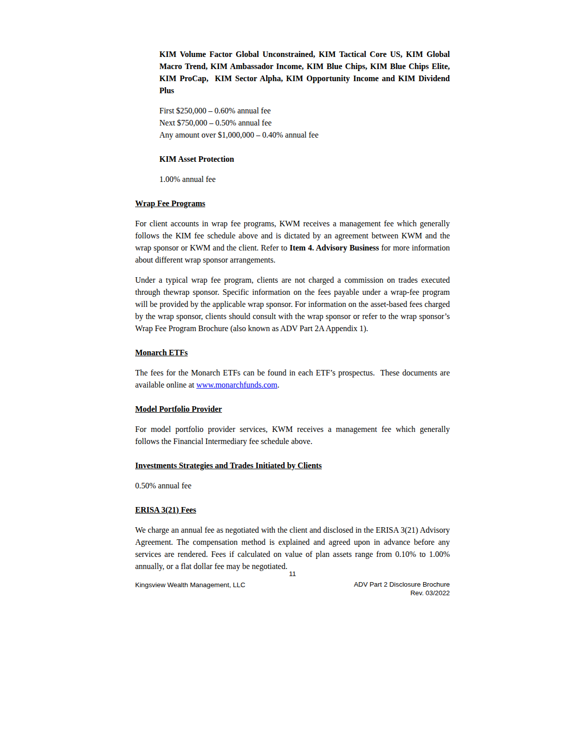KIM Volume Factor Global Unconstrained, KIM Tactical Core US, KIM Global Macro Trend, KIM Ambassador Income, KIM Blue Chips, KIM Blue Chips Elite, KIM ProCap, KIM Sector Alpha, KIM Opportunity Income and KIM Dividend Plus
First $250,000 – 0.60% annual fee
Next $750,000 – 0.50% annual fee
Any amount over $1,000,000 – 0.40% annual fee
KIM Asset Protection
1.00% annual fee
Wrap Fee Programs
For client accounts in wrap fee programs, KWM receives a management fee which generally follows the KIM fee schedule above and is dictated by an agreement between KWM and the wrap sponsor or KWM and the client. Refer to Item 4. Advisory Business for more information about different wrap sponsor arrangements.
Under a typical wrap fee program, clients are not charged a commission on trades executed through thewrap sponsor. Specific information on the fees payable under a wrap-fee program will be provided by the applicable wrap sponsor. For information on the asset-based fees charged by the wrap sponsor, clients should consult with the wrap sponsor or refer to the wrap sponsor’s Wrap Fee Program Brochure (also known as ADV Part 2A Appendix 1).
Monarch ETFs
The fees for the Monarch ETFs can be found in each ETF’s prospectus. These documents are available online at www.monarchfunds.com.
Model Portfolio Provider
For model portfolio provider services, KWM receives a management fee which generally follows the Financial Intermediary fee schedule above.
Investments Strategies and Trades Initiated by Clients
0.50% annual fee
ERISA 3(21) Fees
We charge an annual fee as negotiated with the client and disclosed in the ERISA 3(21) Advisory Agreement. The compensation method is explained and agreed upon in advance before any services are rendered. Fees if calculated on value of plan assets range from 0.10% to 1.00% annually, or a flat dollar fee may be negotiated.
11
Kingsview Wealth Management, LLC
ADV Part 2 Disclosure Brochure
Rev. 03/2022